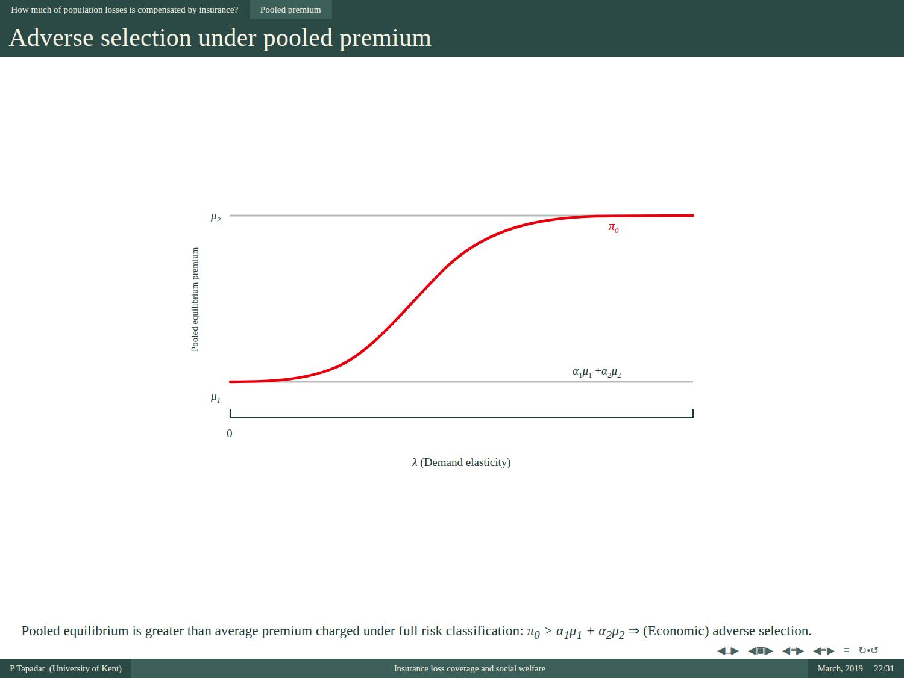How much of population losses is compensated by insurance?
Pooled premium
Adverse selection under pooled premium
μ2 μ1 Pooled equilibrium premium π0 α1μ1 +α2μ2 0 λ (Demand elasticity)
Pooled equilibrium is greater than average premium charged under full risk classification: π0 > α1μ1 + α2μ2 ⇒ (Economic) adverse selection.
◀□▶ ◀▣▶ ◀≡▶ ◀≡▶ ≡ ↻•↺
P Tapadar (University of Kent)
Insurance loss coverage and social welfare
March, 2019 22/31